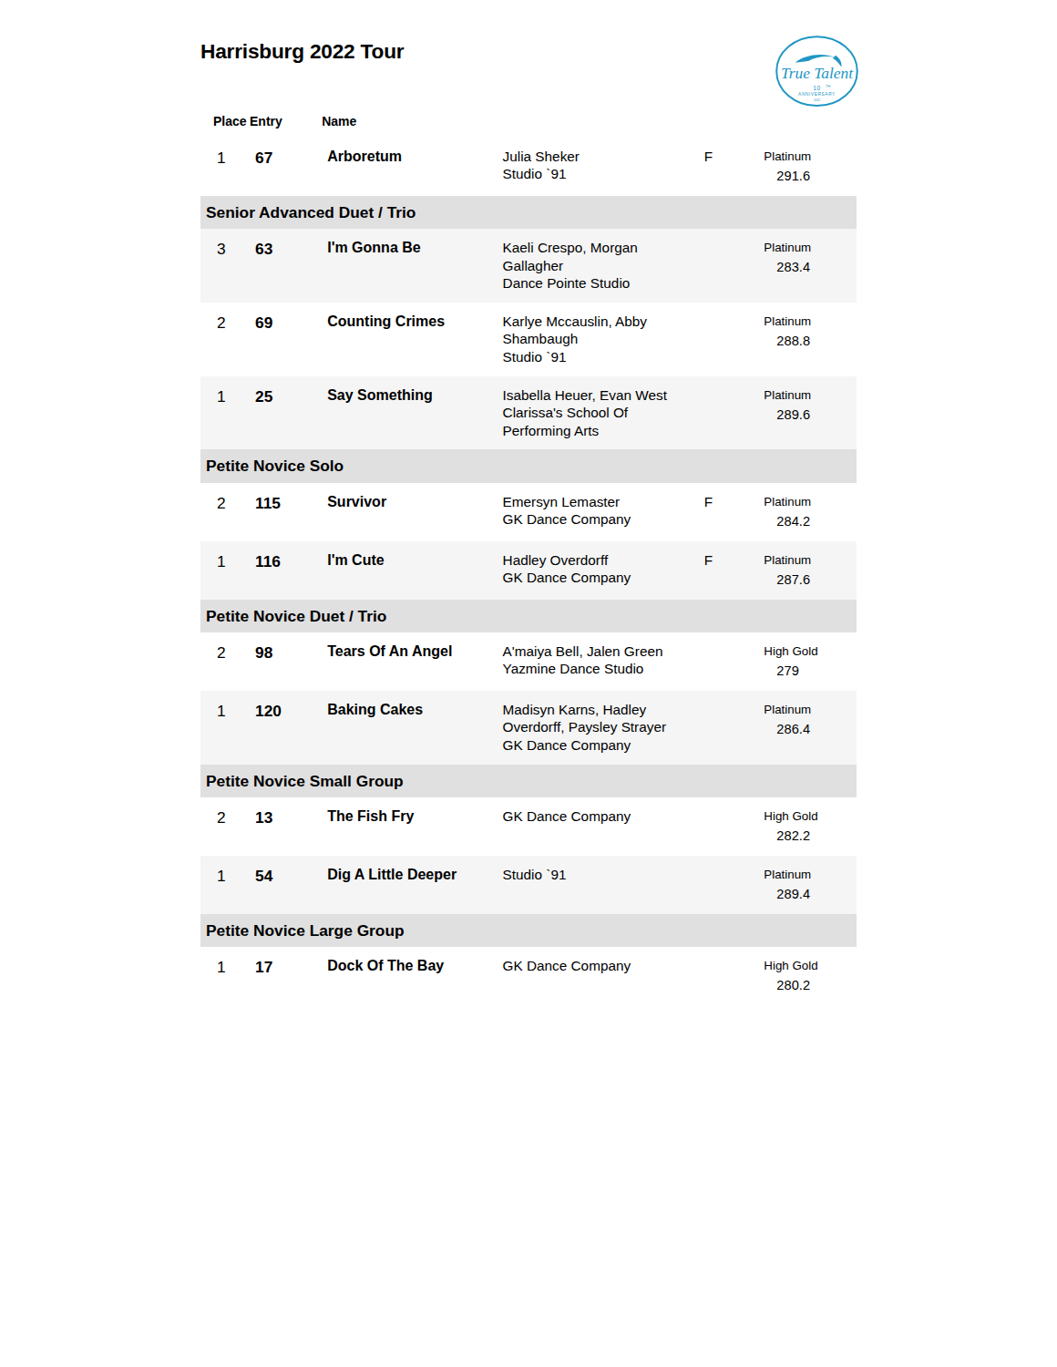Harrisburg 2022 Tour
True Talent 10 TH ANNIVERSARY 2022
| Place | Entry | Name | | | |
| --- | --- | --- | --- | --- | --- |
| 1 | 67 | Arboretum | Julia Sheker Studio `91 | F | Platinum 291.6 |
| Senior Advanced Duet / Trio |
| 3 | 63 | I'm Gonna Be | Kaeli Crespo, Morgan Gallagher Dance Pointe Studio | | Platinum 283.4 |
| 2 | 69 | Counting Crimes | Karlye Mccauslin, Abby Shambaugh Studio `91 | | Platinum 288.8 |
| 1 | 25 | Say Something | Isabella Heuer, Evan West Clarissa's School Of Performing Arts | | Platinum 289.6 |
| Petite Novice Solo |
| 2 | 115 | Survivor | Emersyn Lemaster GK Dance Company | F | Platinum 284.2 |
| 1 | 116 | I'm Cute | Hadley Overdorff GK Dance Company | F | Platinum 287.6 |
| Petite Novice Duet / Trio |
| 2 | 98 | Tears Of An Angel | A'maiya Bell, Jalen Green Yazmine Dance Studio | | High Gold 279 |
| 1 | 120 | Baking Cakes | Madisyn Karns, Hadley Overdorff, Paysley Strayer GK Dance Company | | Platinum 286.4 |
| Petite Novice Small Group |
| 2 | 13 | The Fish Fry | GK Dance Company | | High Gold 282.2 |
| 1 | 54 | Dig A Little Deeper | Studio `91 | | Platinum 289.4 |
| Petite Novice Large Group |
| 1 | 17 | Dock Of The Bay | GK Dance Company | | High Gold 280.2 |